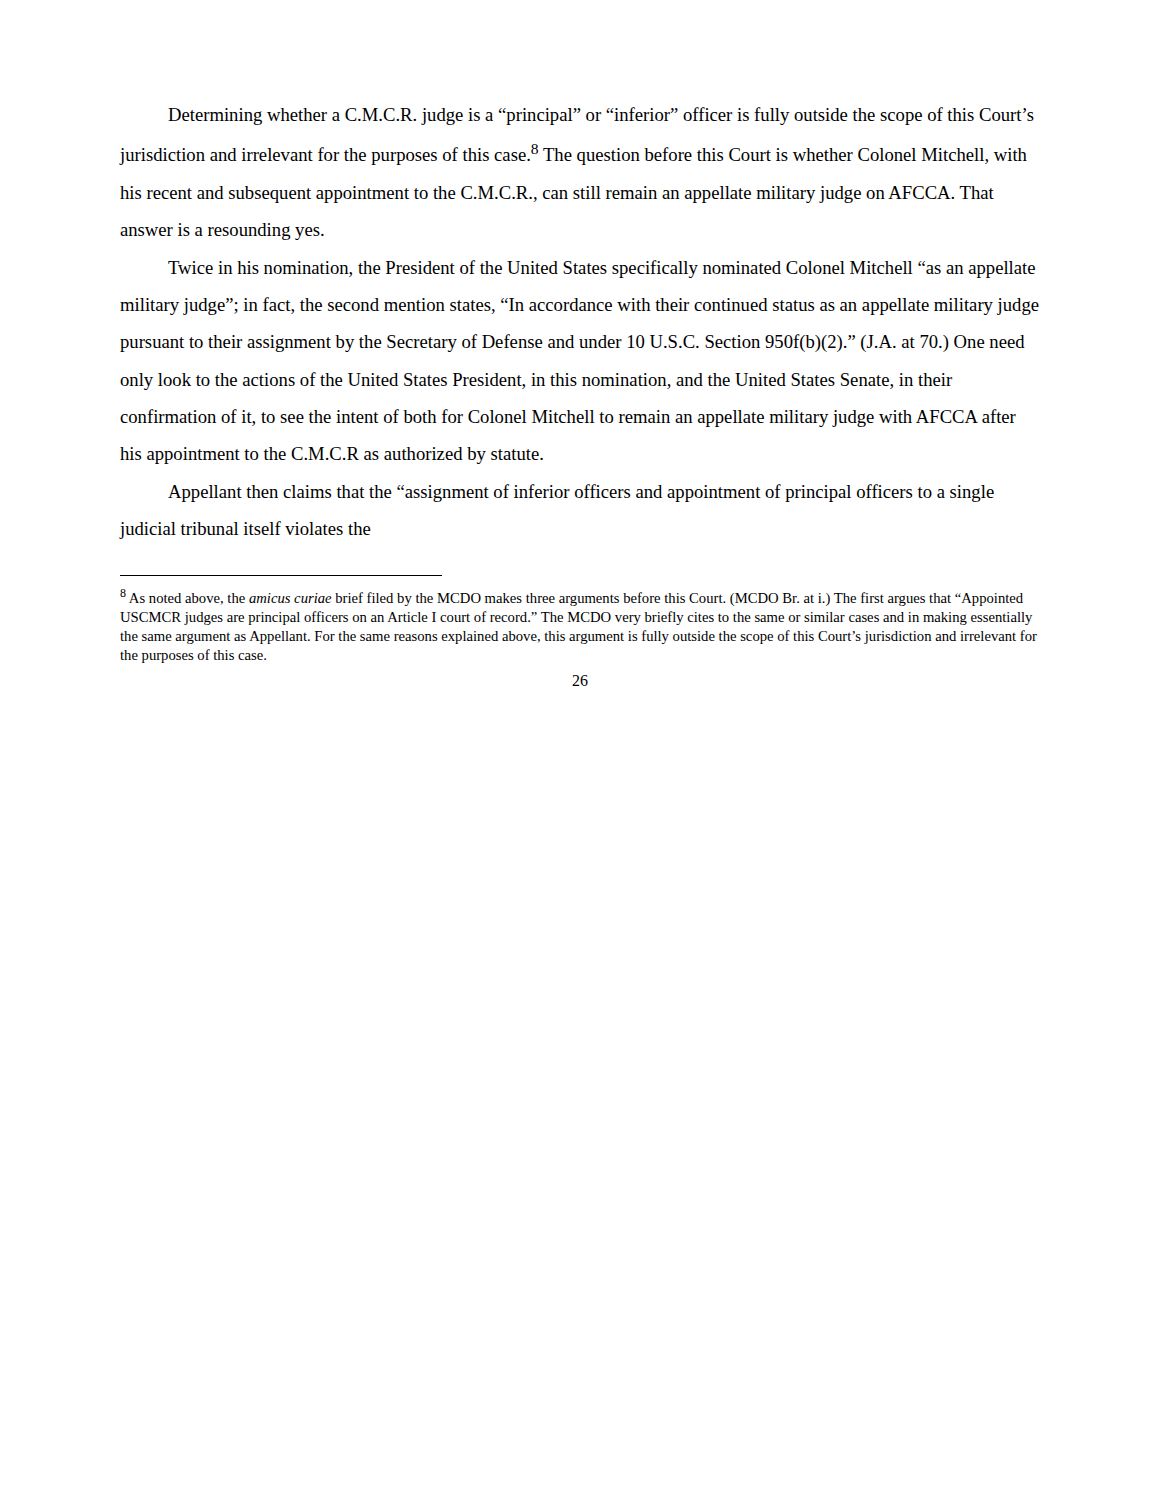Determining whether a C.M.C.R. judge is a “principal” or “inferior” officer is fully outside the scope of this Court’s jurisdiction and irrelevant for the purposes of this case.8 The question before this Court is whether Colonel Mitchell, with his recent and subsequent appointment to the C.M.C.R., can still remain an appellate military judge on AFCCA. That answer is a resounding yes.
Twice in his nomination, the President of the United States specifically nominated Colonel Mitchell “as an appellate military judge”; in fact, the second mention states, “In accordance with their continued status as an appellate military judge pursuant to their assignment by the Secretary of Defense and under 10 U.S.C. Section 950f(b)(2).” (J.A. at 70.) One need only look to the actions of the United States President, in this nomination, and the United States Senate, in their confirmation of it, to see the intent of both for Colonel Mitchell to remain an appellate military judge with AFCCA after his appointment to the C.M.C.R as authorized by statute.
Appellant then claims that the “assignment of inferior officers and appointment of principal officers to a single judicial tribunal itself violates the
8 As noted above, the amicus curiae brief filed by the MCDO makes three arguments before this Court. (MCDO Br. at i.) The first argues that “Appointed USCMCR judges are principal officers on an Article I court of record.” The MCDO very briefly cites to the same or similar cases and in making essentially the same argument as Appellant. For the same reasons explained above, this argument is fully outside the scope of this Court’s jurisdiction and irrelevant for the purposes of this case.
26